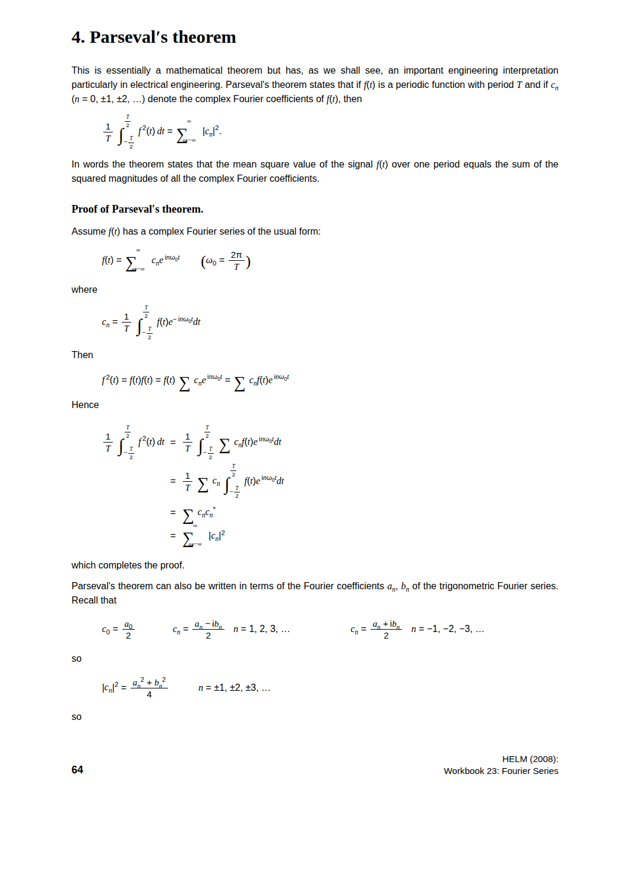4. Parseval′s theorem
This is essentially a mathematical theorem but has, as we shall see, an important engineering interpretation particularly in electrical engineering. Parseval's theorem states that if f(t) is a periodic function with period T and if cn (n = 0, ±1, ±2, …) denote the complex Fourier coefficients of f(t), then
1 T ∫T 2−T 2 f 2(t) dt = ∑∞n=−∞ |cn|2.
In words the theorem states that the mean square value of the signal f(t) over one period equals the sum of the squared magnitudes of all the complex Fourier coefficients.
Proof of Parseval′s theorem.
Assume f(t) has a complex Fourier series of the usual form:
f(t) = ∑∞n=−∞ cne inω0t (ω0 = 2π T)
where
cn = 1 T ∫T 2−T 2 f(t)e− inω0tdt
Then
f 2(t) = f(t)f(t) = f(t) ∑ cne inω0t = ∑ cnf(t)e inω0t
Hence
1 T ∫T 2−T 2 f 2(t) dt
=
1 T ∫T 2−T 2 ∑ cnf(t)e inω0tdt
=
1 T ∑ cn ∫T 2−T 2 f(t)e inω0tdt
=
∑ cncn*
=
∑∞n=−∞ |cn|2
which completes the proof.
Parseval's theorem can also be written in terms of the Fourier coefficients an, bn of the trigonometric Fourier series. Recall that
c0 = a02
cn = an − ibn 2 n = 1, 2, 3, …
cn = an + ibn 2 n = −1, −2, −3, …
so
|cn|2 = an2 + bn24 n = ±1, ±2, ±3, …
so
64
HELM (2008):
Workbook 23: Fourier Series